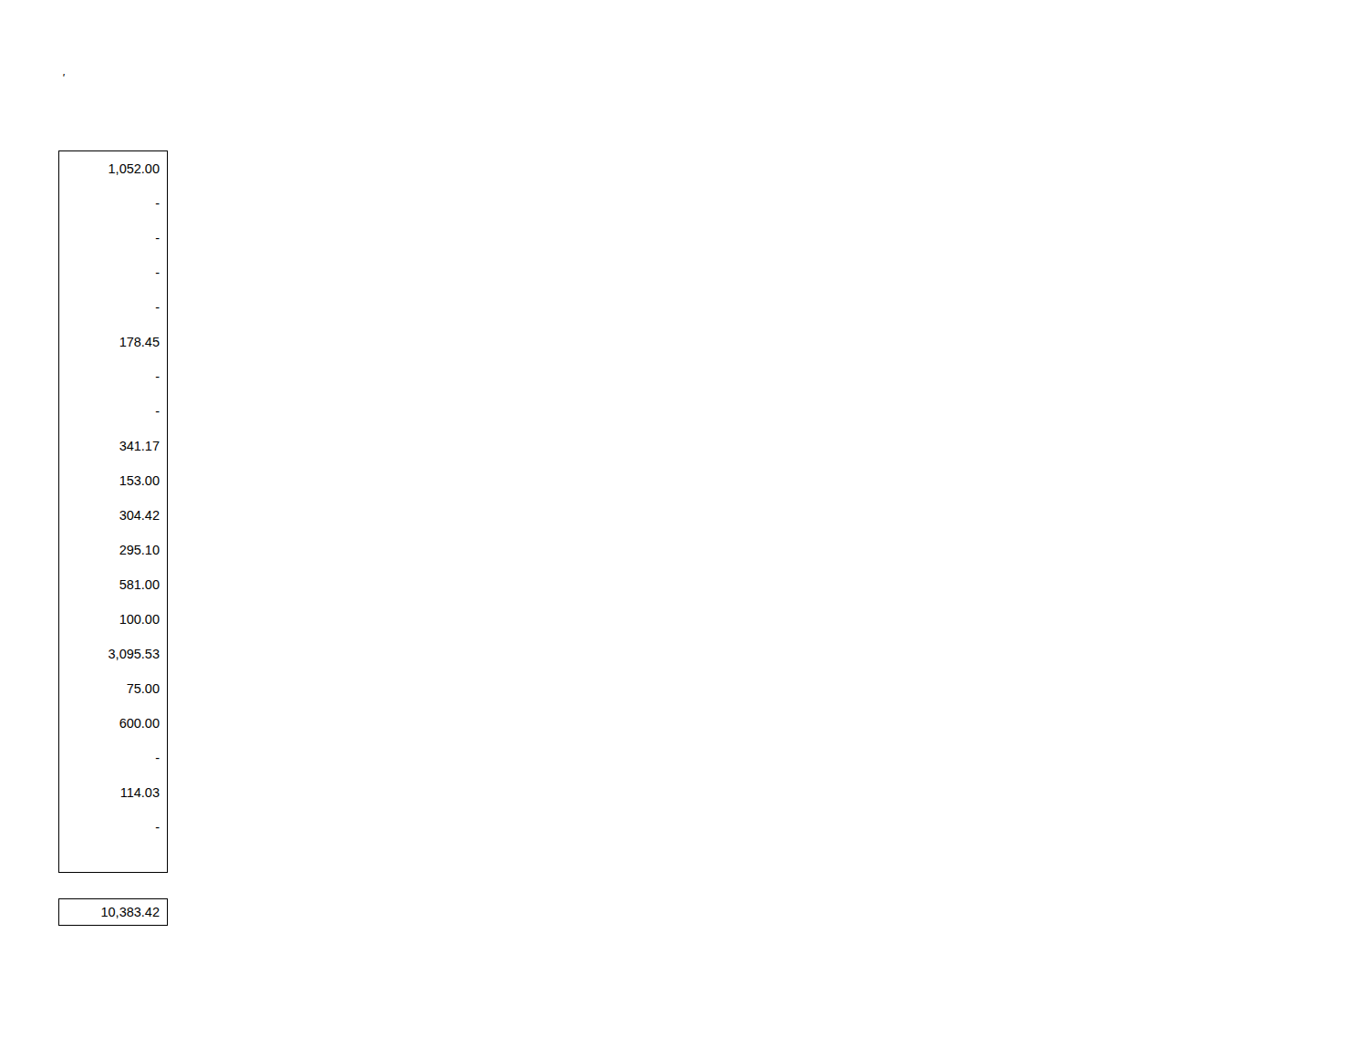'
| 1,052.00 |
| - |
| - |
| - |
| - |
| 178.45 |
| - |
| - |
| 341.17 |
| 153.00 |
| 304.42 |
| 295.10 |
| 581.00 |
| 100.00 |
| 3,095.53 |
| 75.00 |
| 600.00 |
| - |
| 114.03 |
| - |
| 10,383.42 |